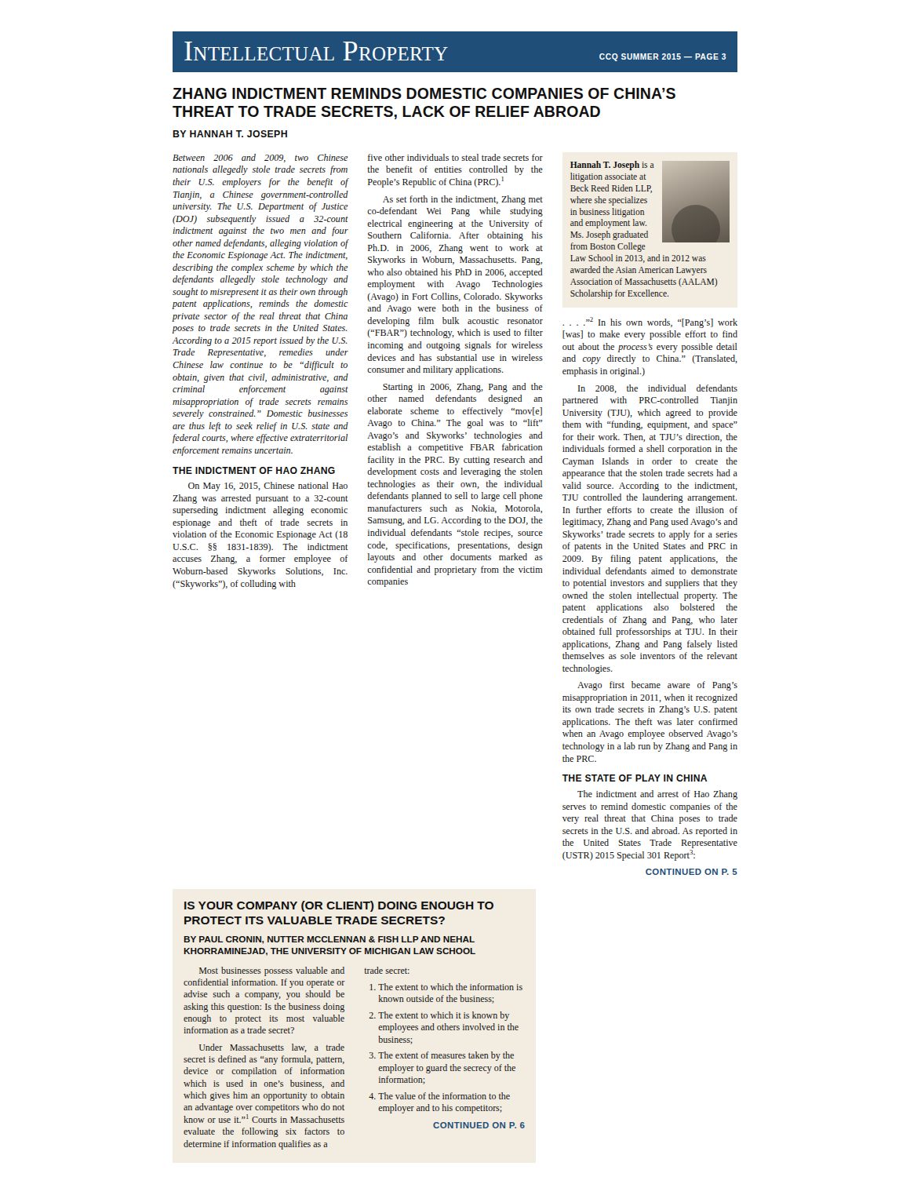Intellectual Property
CCQ SUMMER 2015 — PAGE 3
Zhang Indictment Reminds Domestic Companies of China’s Threat to Trade Secrets, Lack of Relief Abroad
By Hannah T. Joseph
Between 2006 and 2009, two Chinese nationals allegedly stole trade secrets from their U.S. employers for the benefit of Tianjin, a Chinese government-controlled university. The U.S. Department of Justice (DOJ) subsequently issued a 32-count indictment against the two men and four other named defendants, alleging violation of the Economic Espionage Act. The indictment, describing the complex scheme by which the defendants allegedly stole technology and sought to misrepresent it as their own through patent applications, reminds the domestic private sector of the real threat that China poses to trade secrets in the United States. According to a 2015 report issued by the U.S. Trade Representative, remedies under Chinese law continue to be “difficult to obtain, given that civil, administrative, and criminal enforcement against misappropriation of trade secrets remains severely constrained.” Domestic businesses are thus left to seek relief in U.S. state and federal courts, where effective extraterritorial enforcement remains uncertain.
The Indictment of Hao Zhang
On May 16, 2015, Chinese national Hao Zhang was arrested pursuant to a 32-count superseding indictment alleging economic espionage and theft of trade secrets in violation of the Economic Espionage Act (18 U.S.C. §§ 1831-1839). The indictment accuses Zhang, a former employee of Woburn-based Skyworks Solutions, Inc. (“Skyworks”), of colluding with
five other individuals to steal trade secrets for the benefit of entities controlled by the People’s Republic of China (PRC).1
As set forth in the indictment, Zhang met co-defendant Wei Pang while studying electrical engineering at the University of Southern California. After obtaining his Ph.D. in 2006, Zhang went to work at Skyworks in Woburn, Massachusetts. Pang, who also obtained his PhD in 2006, accepted employment with Avago Technologies (Avago) in Fort Collins, Colorado. Skyworks and Avago were both in the business of developing film bulk acoustic resonator (“FBAR”) technology, which is used to filter incoming and outgoing signals for wireless devices and has substantial use in wireless consumer and military applications.
Starting in 2006, Zhang, Pang and the other named defendants designed an elaborate scheme to effectively “mov[e] Avago to China.” The goal was to “lift” Avago’s and Skyworks’ technologies and establish a competitive FBAR fabrication facility in the PRC. By cutting research and development costs and leveraging the stolen technologies as their own, the individual defendants planned to sell to large cell phone manufacturers such as Nokia, Motorola, Samsung, and LG. According to the DOJ, the individual defendants “stole recipes, source code, specifications, presentations, design layouts and other documents marked as confidential and proprietary from the victim companies
Hannah T. Joseph is a litigation associate at Beck Reed Riden LLP, where she specializes in business litigation and employment law. Ms. Joseph graduated from Boston College Law School in 2013, and in 2012 was awarded the Asian American Lawyers Association of Massachusetts (AALAM) Scholarship for Excellence.
. . . .”2 In his own words, “[Pang’s] work [was] to make every possible effort to find out about the process’s every possible detail and copy directly to China.” (Translated, emphasis in original.)
In 2008, the individual defendants partnered with PRC-controlled Tianjin University (TJU), which agreed to provide them with “funding, equipment, and space” for their work. Then, at TJU’s direction, the individuals formed a shell corporation in the Cayman Islands in order to create the appearance that the stolen trade secrets had a valid source. According to the indictment, TJU controlled the laundering arrangement. In further efforts to create the illusion of legitimacy, Zhang and Pang used Avago’s and Skyworks’ trade secrets to apply for a series of patents in the United States and PRC in 2009. By filing patent applications, the individual defendants aimed to demonstrate to potential investors and suppliers that they owned the stolen intellectual property. The patent applications also bolstered the credentials of Zhang and Pang, who later obtained full professorships at TJU. In their applications, Zhang and Pang falsely listed themselves as sole inventors of the relevant technologies.
Avago first became aware of Pang’s misappropriation in 2011, when it recognized its own trade secrets in Zhang’s U.S. patent applications. The theft was later confirmed when an Avago employee observed Avago’s technology in a lab run by Zhang and Pang in the PRC.
The State of Play in China
The indictment and arrest of Hao Zhang serves to remind domestic companies of the very real threat that China poses to trade secrets in the U.S. and abroad. As reported in the United States Trade Representative (USTR) 2015 Special 301 Report3:
Continued on p. 5
Is Your Company (or Client) Doing Enough to Protect Its Valuable Trade Secrets?
By Paul Cronin, Nutter McClennan & Fish LLP and Nehal Khorraminejad, The University of Michigan Law School
Most businesses possess valuable and confidential information. If you operate or advise such a company, you should be asking this question: Is the business doing enough to protect its most valuable information as a trade secret?
Under Massachusetts law, a trade secret is defined as “any formula, pattern, device or compilation of information which is used in one’s business, and which gives him an opportunity to obtain an advantage over competitors who do not know or use it.”1 Courts in Massachusetts evaluate the following six factors to determine if information qualifies as a
trade secret:
The extent to which the information is known outside of the business;
The extent to which it is known by employees and others involved in the business;
The extent of measures taken by the employer to guard the secrecy of the information;
The value of the information to the employer and to his competitors;
Continued on p. 6